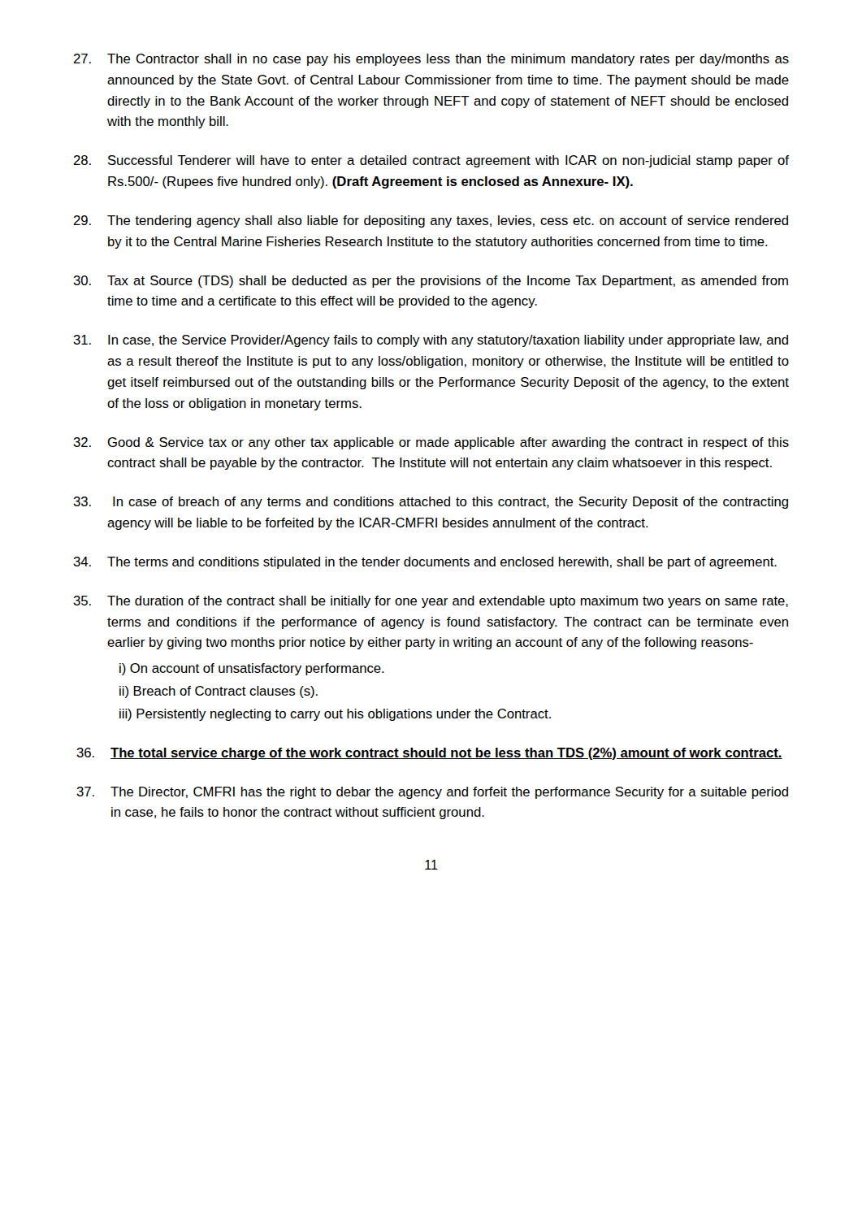27. The Contractor shall in no case pay his employees less than the minimum mandatory rates per day/months as announced by the State Govt. of Central Labour Commissioner from time to time. The payment should be made directly in to the Bank Account of the worker through NEFT and copy of statement of NEFT should be enclosed with the monthly bill.
28. Successful Tenderer will have to enter a detailed contract agreement with ICAR on non-judicial stamp paper of Rs.500/- (Rupees five hundred only). (Draft Agreement is enclosed as Annexure- IX).
29. The tendering agency shall also liable for depositing any taxes, levies, cess etc. on account of service rendered by it to the Central Marine Fisheries Research Institute to the statutory authorities concerned from time to time.
30. Tax at Source (TDS) shall be deducted as per the provisions of the Income Tax Department, as amended from time to time and a certificate to this effect will be provided to the agency.
31. In case, the Service Provider/Agency fails to comply with any statutory/taxation liability under appropriate law, and as a result thereof the Institute is put to any loss/obligation, monitory or otherwise, the Institute will be entitled to get itself reimbursed out of the outstanding bills or the Performance Security Deposit of the agency, to the extent of the loss or obligation in monetary terms.
32. Good & Service tax or any other tax applicable or made applicable after awarding the contract in respect of this contract shall be payable by the contractor. The Institute will not entertain any claim whatsoever in this respect.
33. In case of breach of any terms and conditions attached to this contract, the Security Deposit of the contracting agency will be liable to be forfeited by the ICAR-CMFRI besides annulment of the contract.
34. The terms and conditions stipulated in the tender documents and enclosed herewith, shall be part of agreement.
35. The duration of the contract shall be initially for one year and extendable upto maximum two years on same rate, terms and conditions if the performance of agency is found satisfactory. The contract can be terminate even earlier by giving two months prior notice by either party in writing an account of any of the following reasons-
i) On account of unsatisfactory performance.
ii) Breach of Contract clauses (s).
iii) Persistently neglecting to carry out his obligations under the Contract.
36. The total service charge of the work contract should not be less than TDS (2%) amount of work contract.
37. The Director, CMFRI has the right to debar the agency and forfeit the performance Security for a suitable period in case, he fails to honor the contract without sufficient ground.
11